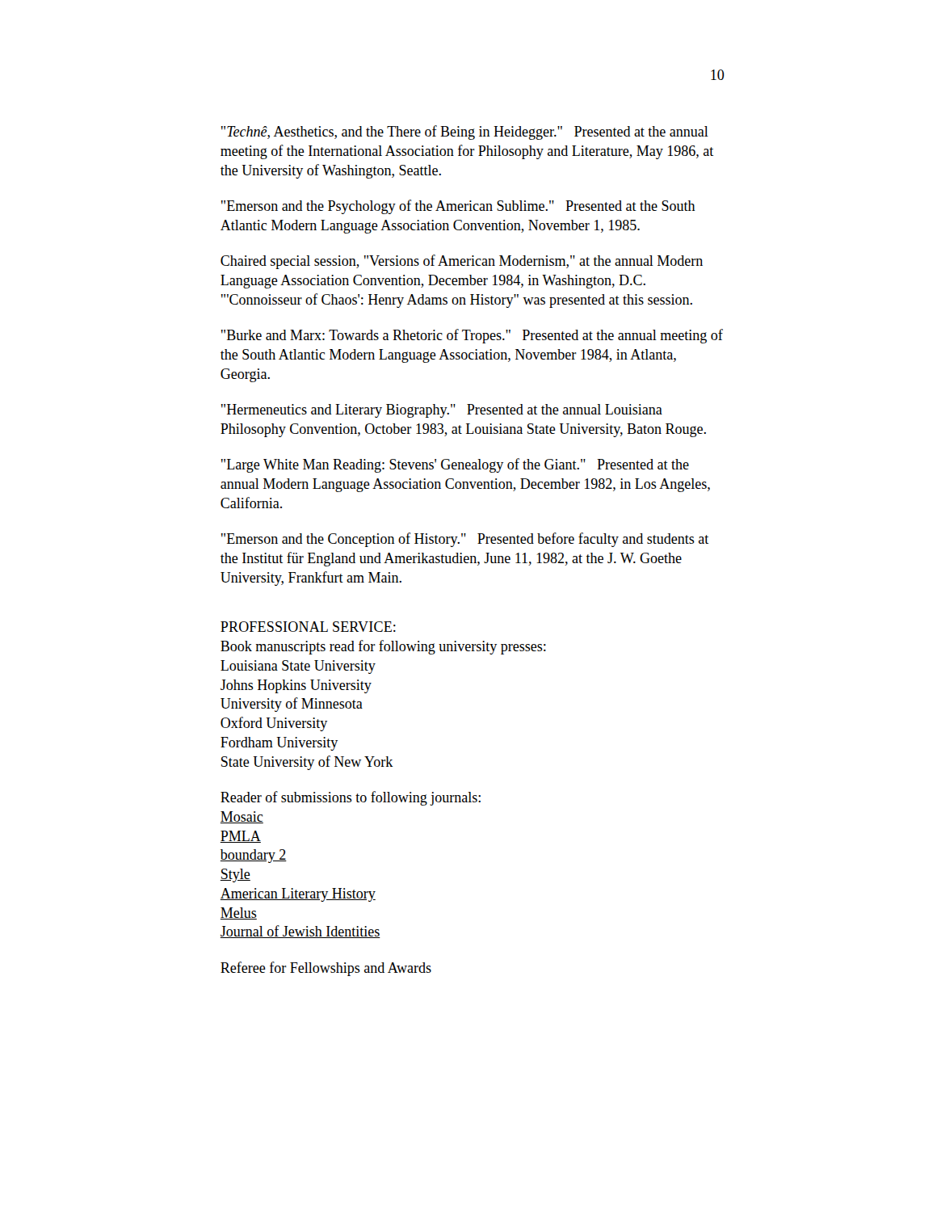10
"Technê, Aesthetics, and the There of Being in Heidegger." Presented at the annual meeting of the International Association for Philosophy and Literature, May 1986, at the University of Washington, Seattle.
"Emerson and the Psychology of the American Sublime." Presented at the South Atlantic Modern Language Association Convention, November 1, 1985.
Chaired special session, "Versions of American Modernism," at the annual Modern Language Association Convention, December 1984, in Washington, D.C. "'Connoisseur of Chaos': Henry Adams on History" was presented at this session.
"Burke and Marx: Towards a Rhetoric of Tropes." Presented at the annual meeting of the South Atlantic Modern Language Association, November 1984, in Atlanta, Georgia.
"Hermeneutics and Literary Biography." Presented at the annual Louisiana Philosophy Convention, October 1983, at Louisiana State University, Baton Rouge.
"Large White Man Reading: Stevens' Genealogy of the Giant." Presented at the annual Modern Language Association Convention, December 1982, in Los Angeles, California.
"Emerson and the Conception of History." Presented before faculty and students at the Institut für England und Amerikastudien, June 11, 1982, at the J. W. Goethe University, Frankfurt am Main.
PROFESSIONAL SERVICE:
Book manuscripts read for following university presses:
Louisiana State University
Johns Hopkins University
University of Minnesota
Oxford University
Fordham University
State University of New York
Reader of submissions to following journals:
Mosaic
PMLA
boundary 2
Style
American Literary History
Melus
Journal of Jewish Identities
Referee for Fellowships and Awards